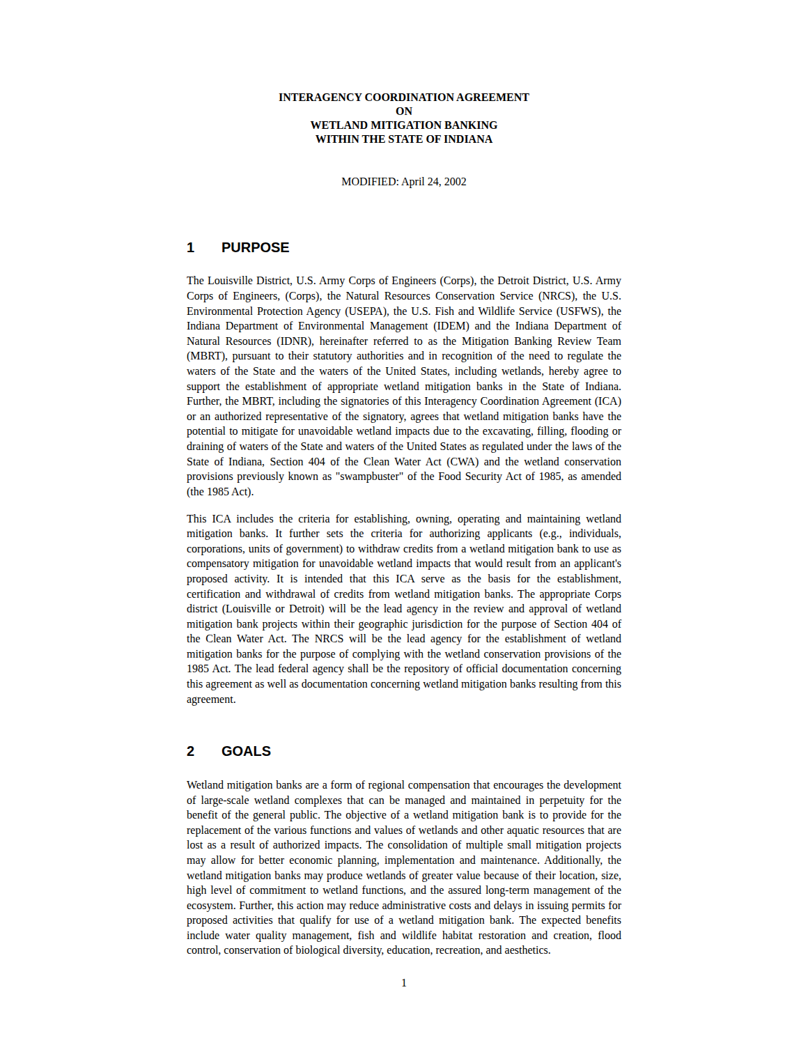INTERAGENCY COORDINATION AGREEMENT ON WETLAND MITIGATION BANKING WITHIN THE STATE OF INDIANA
MODIFIED: April 24, 2002
1 PURPOSE
The Louisville District, U.S. Army Corps of Engineers (Corps), the Detroit District, U.S. Army Corps of Engineers, (Corps), the Natural Resources Conservation Service (NRCS), the U.S. Environmental Protection Agency (USEPA), the U.S. Fish and Wildlife Service (USFWS), the Indiana Department of Environmental Management (IDEM) and the Indiana Department of Natural Resources (IDNR), hereinafter referred to as the Mitigation Banking Review Team (MBRT), pursuant to their statutory authorities and in recognition of the need to regulate the waters of the State and the waters of the United States, including wetlands, hereby agree to support the establishment of appropriate wetland mitigation banks in the State of Indiana. Further, the MBRT, including the signatories of this Interagency Coordination Agreement (ICA) or an authorized representative of the signatory, agrees that wetland mitigation banks have the potential to mitigate for unavoidable wetland impacts due to the excavating, filling, flooding or draining of waters of the State and waters of the United States as regulated under the laws of the State of Indiana, Section 404 of the Clean Water Act (CWA) and the wetland conservation provisions previously known as "swampbuster" of the Food Security Act of 1985, as amended (the 1985 Act).
This ICA includes the criteria for establishing, owning, operating and maintaining wetland mitigation banks. It further sets the criteria for authorizing applicants (e.g., individuals, corporations, units of government) to withdraw credits from a wetland mitigation bank to use as compensatory mitigation for unavoidable wetland impacts that would result from an applicant's proposed activity. It is intended that this ICA serve as the basis for the establishment, certification and withdrawal of credits from wetland mitigation banks. The appropriate Corps district (Louisville or Detroit) will be the lead agency in the review and approval of wetland mitigation bank projects within their geographic jurisdiction for the purpose of Section 404 of the Clean Water Act. The NRCS will be the lead agency for the establishment of wetland mitigation banks for the purpose of complying with the wetland conservation provisions of the 1985 Act. The lead federal agency shall be the repository of official documentation concerning this agreement as well as documentation concerning wetland mitigation banks resulting from this agreement.
2 GOALS
Wetland mitigation banks are a form of regional compensation that encourages the development of large-scale wetland complexes that can be managed and maintained in perpetuity for the benefit of the general public. The objective of a wetland mitigation bank is to provide for the replacement of the various functions and values of wetlands and other aquatic resources that are lost as a result of authorized impacts. The consolidation of multiple small mitigation projects may allow for better economic planning, implementation and maintenance. Additionally, the wetland mitigation banks may produce wetlands of greater value because of their location, size, high level of commitment to wetland functions, and the assured long-term management of the ecosystem. Further, this action may reduce administrative costs and delays in issuing permits for proposed activities that qualify for use of a wetland mitigation bank. The expected benefits include water quality management, fish and wildlife habitat restoration and creation, flood control, conservation of biological diversity, education, recreation, and aesthetics.
1